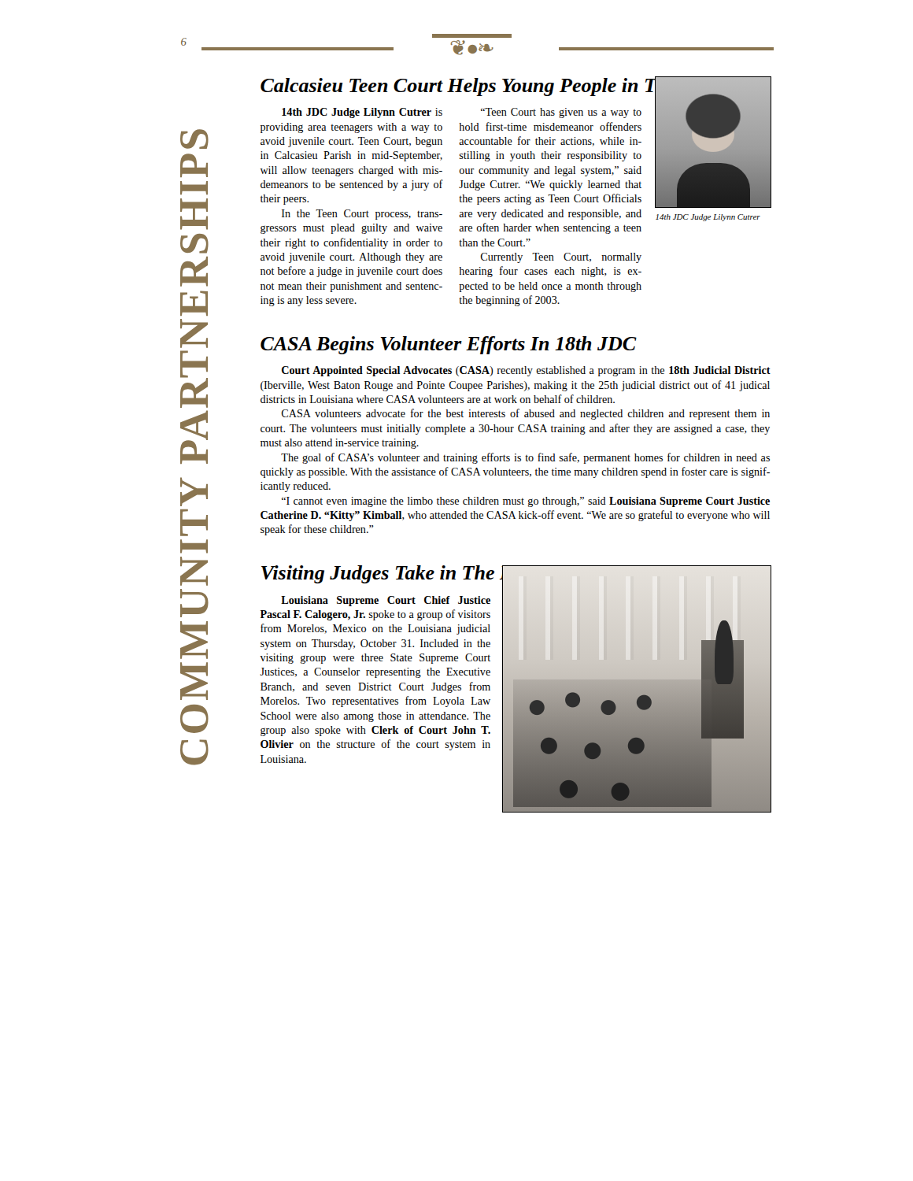6
❦●❧
COMMUNITY PARTNERSHIPS
Calcasieu Teen Court Helps Young People in Trouble
14th JDC Judge Lilynn Cutrer
14th JDC Judge Lilynn Cutrer is providing area teenagers with a way to avoid juvenile court. Teen Court, begun in Calcasieu Parish in mid-September, will allow teenagers charged with misdemeanors to be sentenced by a jury of their peers.
In the Teen Court process, transgressors must plead guilty and waive their right to confidentiality in order to avoid juvenile court. Although they are not before a judge in juvenile court does not mean their punishment and sentencing is any less severe.
“Teen Court has given us a way to hold first-time misdemeanor offenders accountable for their actions, while instilling in youth their responsibility to our community and legal system,” said Judge Cutrer. “We quickly learned that the peers acting as Teen Court Officials are very dedicated and responsible, and are often harder when sentencing a teen than the Court.”
Currently Teen Court, normally hearing four cases each night, is expected to be held once a month through the beginning of 2003.
CASA Begins Volunteer Efforts In 18th JDC
Court Appointed Special Advocates (CASA) recently established a program in the 18th Judicial District (Iberville, West Baton Rouge and Pointe Coupee Parishes), making it the 25th judicial district out of 41 judical districts in Louisiana where CASA volunteers are at work on behalf of children.
CASA volunteers advocate for the best interests of abused and neglected children and represent them in court. The volunteers must initially complete a 30-hour CASA training and after they are assigned a case, they must also attend in-service training.
The goal of CASA’s volunteer and training efforts is to find safe, permanent homes for children in need as quickly as possible. With the assistance of CASA volunteers, the time many children spend in foster care is significantly reduced.
“I cannot even imagine the limbo these children must go through,” said Louisiana Supreme Court Justice Catherine D. “Kitty” Kimball, who attended the CASA kick-off event. “We are so grateful to everyone who will speak for these children.”
Visiting Judges Take in The Louisiana Judicial System
Louisiana Supreme Court Chief Justice Pascal F. Calogero, Jr. spoke to a group of visitors from Morelos, Mexico on the Louisiana judicial system on Thursday, October 31. Included in the visiting group were three State Supreme Court Justices, a Counselor representing the Executive Branch, and seven District Court Judges from Morelos. Two representatives from Loyola Law School were also among those in attendance. The group also spoke with Clerk of Court John T. Olivier on the structure of the court system in Louisiana.